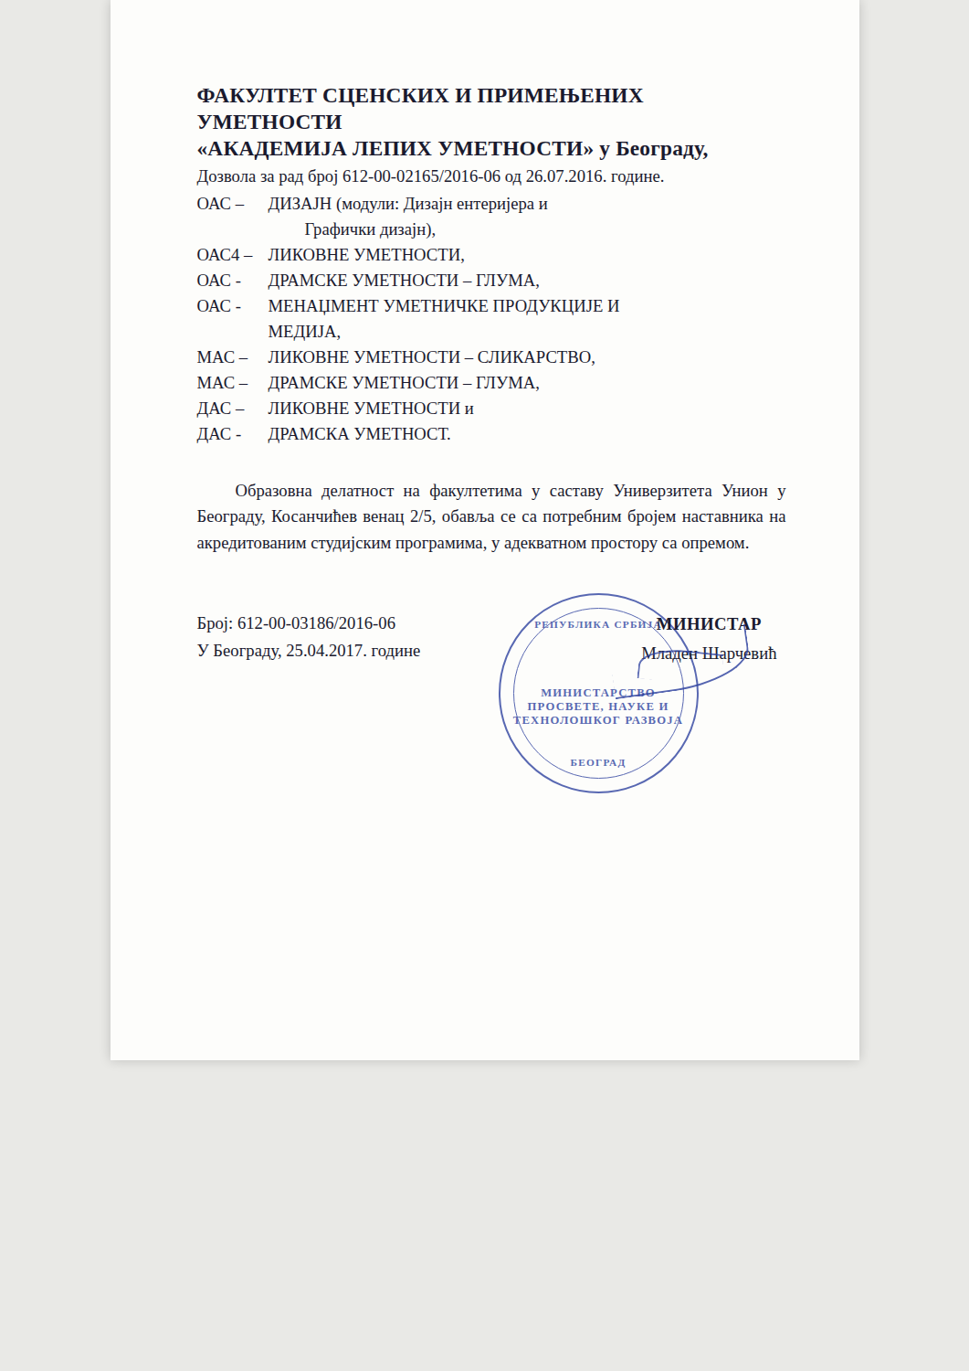ФАКУЛТЕТ СЦЕНСКИХ И ПРИМЕЊЕНИХ УМЕТНОСТИ
«АКАДЕМИЈА ЛЕПИХ УМЕТНОСТИ» у Београду,
Дозвола за рад број 612-00-02165/2016-06 од 26.07.2016. године.
ОАС – ДИЗАЈН (модули: Дизајн ентеријера и
Графички дизајн),
ОАС4 – ЛИКОВНЕ УМЕТНОСТИ,
ОАС - ДРАМСКЕ УМЕТНОСТИ – ГЛУМА,
ОАС - МЕНАЏМЕНТ УМЕТНИЧКЕ ПРОДУКЦИЈЕ И
МЕДИЈА,
МАС – ЛИКОВНЕ УМЕТНОСТИ – СЛИКАРСТВО,
МАС – ДРАМСКЕ УМЕТНОСТИ – ГЛУМА,
ДАС – ЛИКОВНЕ УМЕТНОСТИ и
ДАС - ДРАМСКА УМЕТНОСТ.
Образовна делатност на факултетима у саставу Универзитета Унион у Београду, Косанчићев венац 2/5, обавља се са потребним бројем наставника на акредитованим студијским програмима, у адекватном простору са опремом.
Број: 612-00-03186/2016-06
У Београду, 25.04.2017. године
РЕПУБЛИКА СРБИЈА
МИНИСТАРСТВО
ПРОСВЕТЕ, НАУКЕ И
ТЕХНОЛОШКОГ РАЗВОЈА
БЕОГРАД
МИНИСТАР
Младен Шарчевић